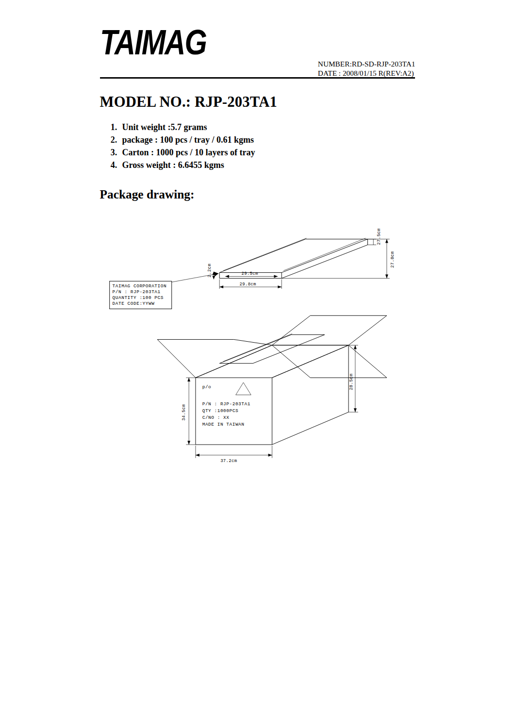TAIMAG
NUMBER:RD-SD-RJP-203TA1
DATE : 2008/01/15 R(REV:A2)
MODEL NO.: RJP-203TA1
Unit weight :5.7 grams
package : 100 pcs / tray / 0.61 kgms
Carton : 1000 pcs / 10 layers of tray
Gross weight : 6.6455 kgms
Package drawing:
TAIMAG CORPORATION P/N : RJP-203TA1 QUANTITY :100 PCS DATE CODE:YYWW 29.8cm 29.5cm 2.2cm 27.5cm 27.8cm p/o P/N : RJP-203TA1 QTY :1000PCS C/NO : XX MADE IN TAIWAN 34.5cm 28.5cm 37.2cm